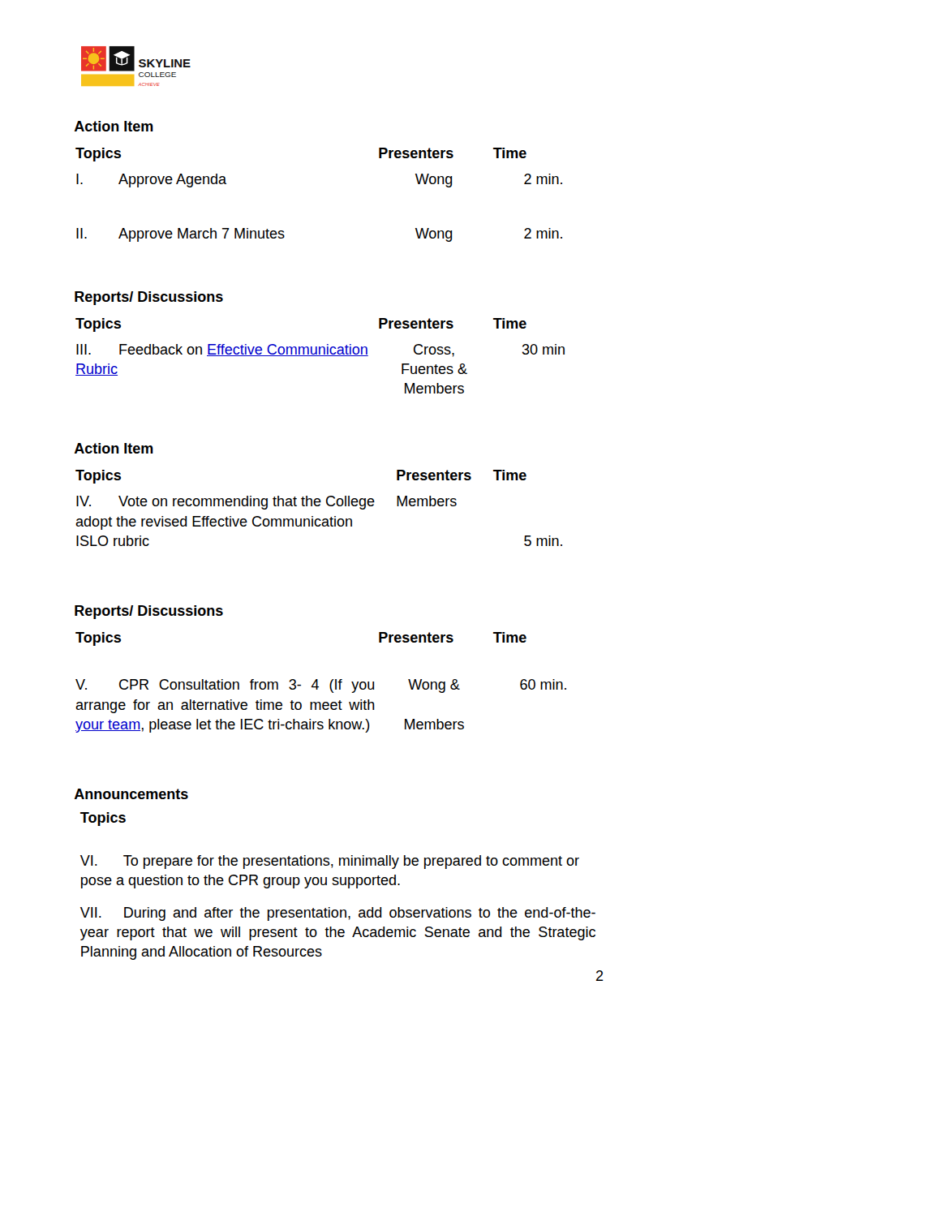Action Item
| Topics | Presenters | Time |
| --- | --- | --- |
| I. Approve Agenda | Wong | 2 min. |
| II. Approve March 7 Minutes | Wong | 2 min. |
Reports/ Discussions
| Topics | Presenters | Time |
| --- | --- | --- |
| III. Feedback on Effective Communication Rubric | Cross, Fuentes & Members | 30 min |
Action Item
| Topics | Presenters | Time |
| --- | --- | --- |
| IV. Vote on recommending that the College adopt the revised Effective Communication ISLO rubric | Members | 5 min. |
Reports/ Discussions
| Topics | Presenters | Time |
| --- | --- | --- |
| V. CPR Consultation from 3- 4 (If you arrange for an alternative time to meet with your team , please let the IEC tri-chairs know.) | Wong & Members | 60 min. |
Announcements
Topics
VI. To prepare for the presentations, minimally be prepared to comment or pose a question to the CPR group you supported.
VII. During and after the presentation, add observations to the end-of-the-year report that we will present to the Academic Senate and the Strategic Planning and Allocation of Resources
2